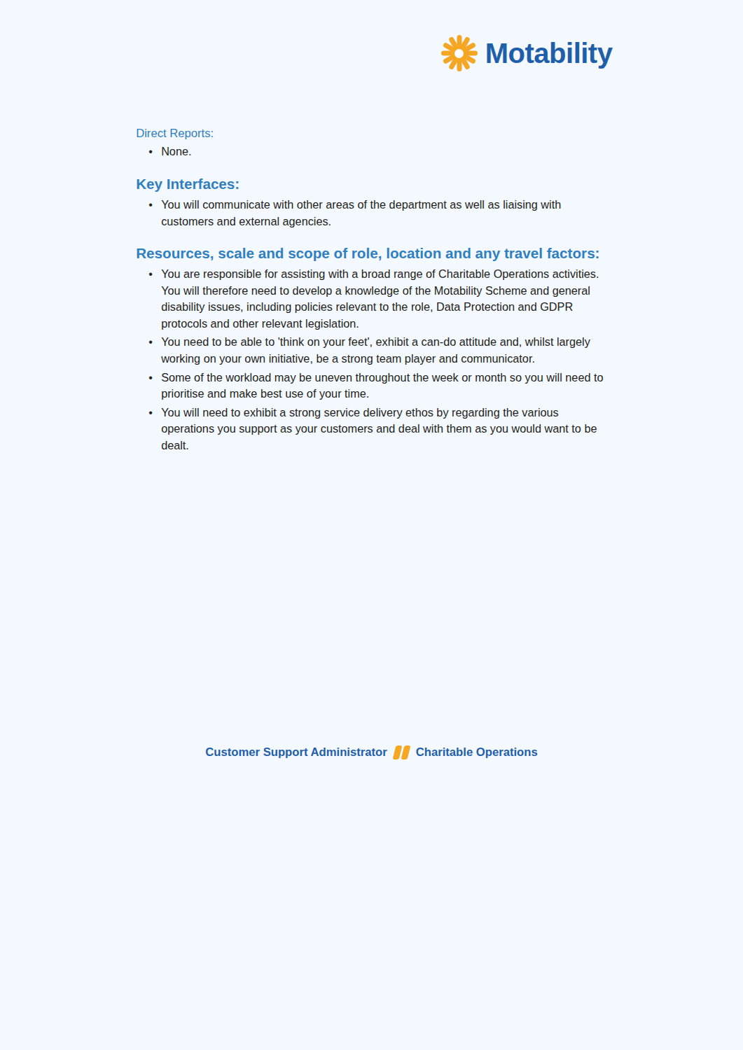Motability
Direct Reports:
None.
Key Interfaces:
You will communicate with other areas of the department as well as liaising with customers and external agencies.
Resources, scale and scope of role, location and any travel factors:
You are responsible for assisting with a broad range of Charitable Operations activities. You will therefore need to develop a knowledge of the Motability Scheme and general disability issues, including policies relevant to the role, Data Protection and GDPR protocols and other relevant legislation.
You need to be able to 'think on your feet', exhibit a can-do attitude and, whilst largely working on your own initiative, be a strong team player and communicator.
Some of the workload may be uneven throughout the week or month so you will need to prioritise and make best use of your time.
You will need to exhibit a strong service delivery ethos by regarding the various operations you support as your customers and deal with them as you would want to be dealt.
Customer Support Administrator Charitable Operations